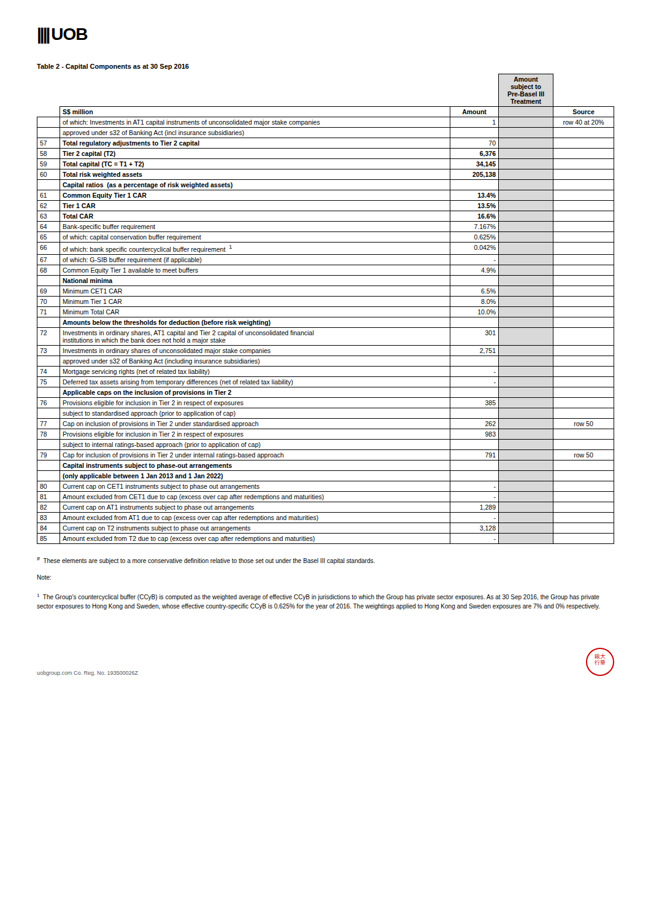||||UOB
Table 2 - Capital Components as at 30 Sep 2016
| | | | Amount subject to Pre-Basel III Treatment | |
| --- | --- | --- | --- | --- |
| | S$ million | Amount | | Source |
| | of which: Investments in AT1 capital instruments of unconsolidated major stake companies | 1 | | row 40 at 20% |
| | approved under s32 of Banking Act (incl insurance subsidiaries) | | | |
| 57 | Total regulatory adjustments to Tier 2 capital | 70 | | |
| 58 | Tier 2 capital (T2) | 6,376 | | |
| 59 | Total capital (TC = T1 + T2) | 34,145 | | |
| 60 | Total risk weighted assets | 205,138 | | |
| | Capital ratios (as a percentage of risk weighted assets) | | | |
| 61 | Common Equity Tier 1 CAR | 13.4% | | |
| 62 | Tier 1 CAR | 13.5% | | |
| 63 | Total CAR | 16.6% | | |
| 64 | Bank-specific buffer requirement | 7.167% | | |
| 65 | of which: capital conservation buffer requirement | 0.625% | | |
| 66 | of which: bank specific countercyclical buffer requirement 1 | 0.042% | | |
| 67 | of which: G-SIB buffer requirement (if applicable) | - | | |
| 68 | Common Equity Tier 1 available to meet buffers | 4.9% | | |
| | National minima | | | |
| 69 | Minimum CET1 CAR | 6.5% | | |
| 70 | Minimum Tier 1 CAR | 8.0% | | |
| 71 | Minimum Total CAR | 10.0% | | |
| | Amounts below the thresholds for deduction (before risk weighting) | | | |
| 72 | Investments in ordinary shares, AT1 capital and Tier 2 capital of unconsolidated financial institutions in which the bank does not hold a major stake | 301 | | |
| 73 | Investments in ordinary shares of unconsolidated major stake companies | 2,751 | | |
| | approved under s32 of Banking Act (including insurance subsidiaries) | | | |
| 74 | Mortgage servicing rights (net of related tax liability) | - | | |
| 75 | Deferred tax assets arising from temporary differences (net of related tax liability) | - | | |
| | Applicable caps on the inclusion of provisions in Tier 2 | | | |
| 76 | Provisions eligible for inclusion in Tier 2 in respect of exposures | 385 | | |
| | subject to standardised approach (prior to application of cap) | | | |
| 77 | Cap on inclusion of provisions in Tier 2 under standardised approach | 262 | | row 50 |
| 78 | Provisions eligible for inclusion in Tier 2 in respect of exposures | 983 | | |
| | subject to internal ratings-based approach (prior to application of cap) | | | |
| 79 | Cap for inclusion of provisions in Tier 2 under internal ratings-based approach | 791 | | row 50 |
| | Capital instruments subject to phase-out arrangements | | | |
| | (only applicable between 1 Jan 2013 and 1 Jan 2022) | | | |
| 80 | Current cap on CET1 instruments subject to phase out arrangements | - | | |
| 81 | Amount excluded from CET1 due to cap (excess over cap after redemptions and maturities) | - | | |
| 82 | Current cap on AT1 instruments subject to phase out arrangements | 1,289 | | |
| 83 | Amount excluded from AT1 due to cap (excess over cap after redemptions and maturities) | - | | |
| 84 | Current cap on T2 instruments subject to phase out arrangements | 3,128 | | |
| 85 | Amount excluded from T2 due to cap (excess over cap after redemptions and maturities) | - | | |
# These elements are subject to a more conservative definition relative to those set out under the Basel III capital standards.
Note:
1 The Group's countercyclical buffer (CCyB) is computed as the weighted average of effective CCyB in jurisdictions to which the Group has private sector exposures. As at 30 Sep 2016, the Group has private sector exposures to Hong Kong and Sweden, whose effective country-specific CCyB is 0.625% for the year of 2016. The weightings applied to Hong Kong and Sweden exposures are 7% and 0% respectively.
uobgroup.com Co. Reg. No. 193500026Z
銀大
行華